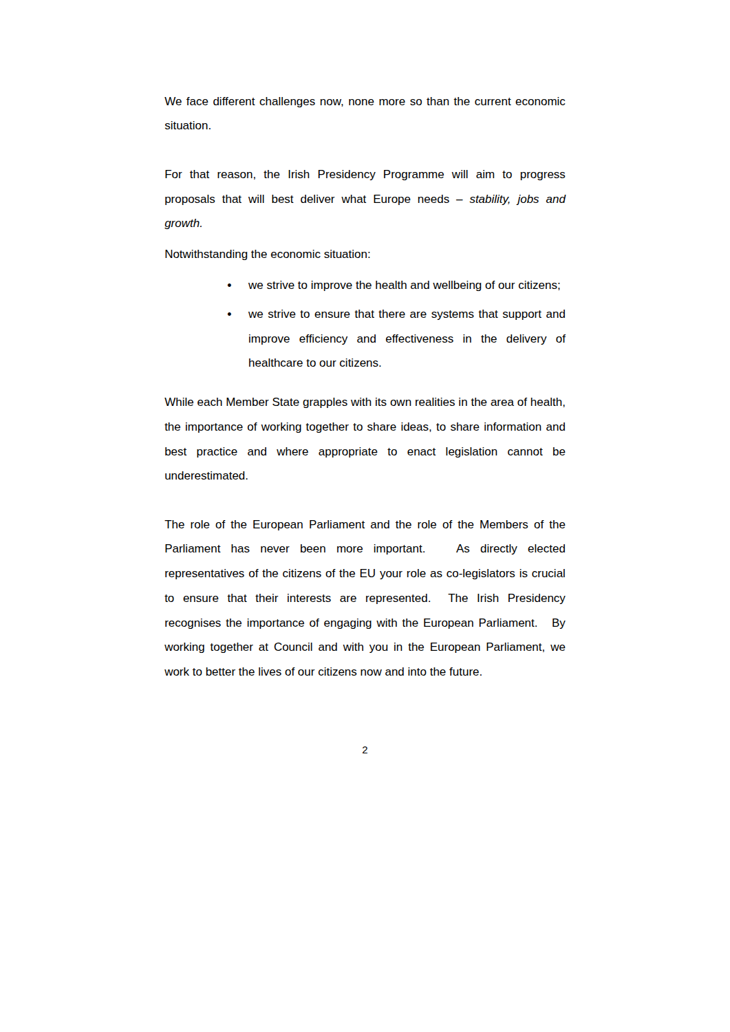We face different challenges now, none more so than the current economic situation.
For that reason, the Irish Presidency Programme will aim to progress proposals that will best deliver what Europe needs – stability, jobs and growth.
Notwithstanding the economic situation:
we strive to improve the health and wellbeing of our citizens;
we strive to ensure that there are systems that support and improve efficiency and effectiveness in the delivery of healthcare to our citizens.
While each Member State grapples with its own realities in the area of health, the importance of working together to share ideas, to share information and best practice and where appropriate to enact legislation cannot be underestimated.
The role of the European Parliament and the role of the Members of the Parliament has never been more important. As directly elected representatives of the citizens of the EU your role as co-legislators is crucial to ensure that their interests are represented. The Irish Presidency recognises the importance of engaging with the European Parliament. By working together at Council and with you in the European Parliament, we work to better the lives of our citizens now and into the future.
2